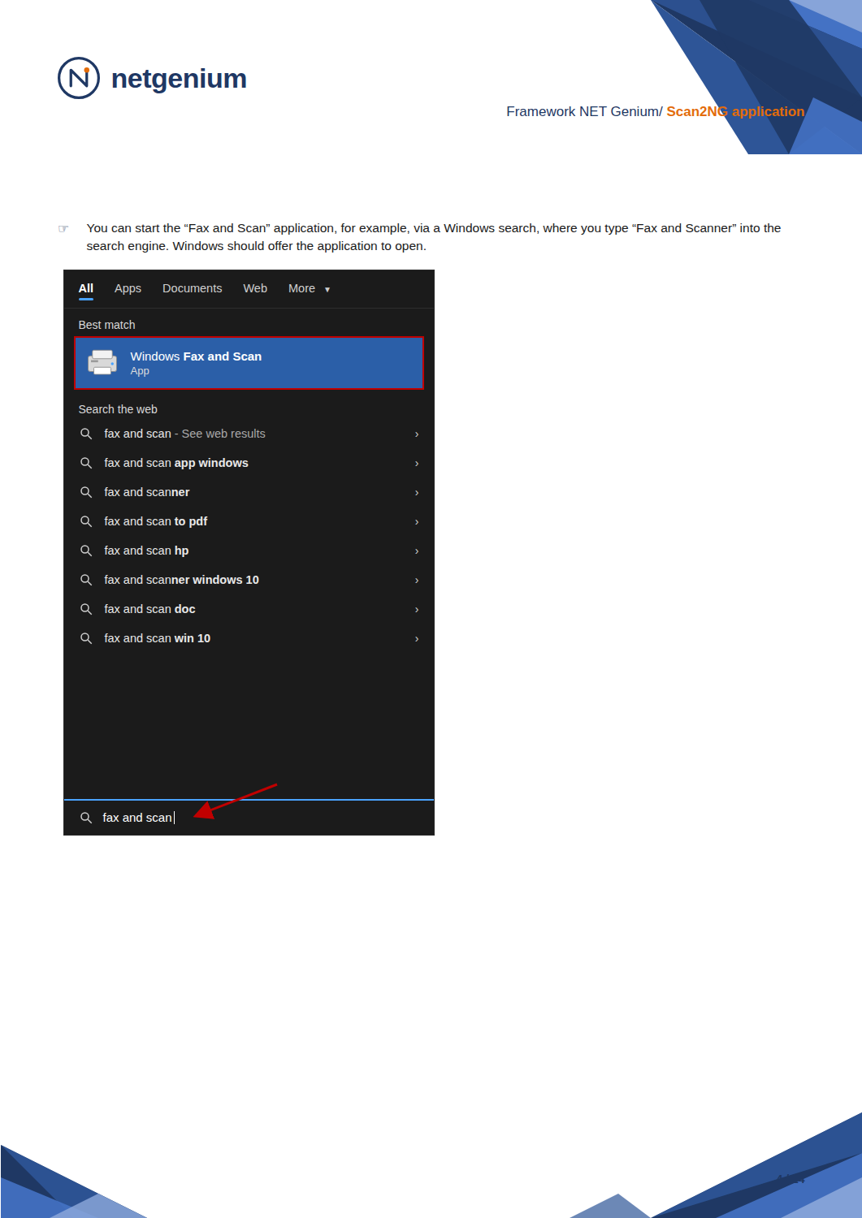netgenium
Framework NET Genium/ Scan2NG application
☞
You can start the “Fax and Scan” application, for example, via a Windows search, where you type “Fax and Scanner” into the search engine. Windows should offer the application to open.
All
Apps
Documents
Web
More ▼
Best match
Windows Fax and Scan
App
Search the web
fax and scan - See web results
›
fax and scan app windows
›
fax and scanner
›
fax and scan to pdf
›
fax and scan hp
›
fax and scanner windows 10
›
fax and scan doc
›
fax and scan win 10
›
fax and scan
4 / 14